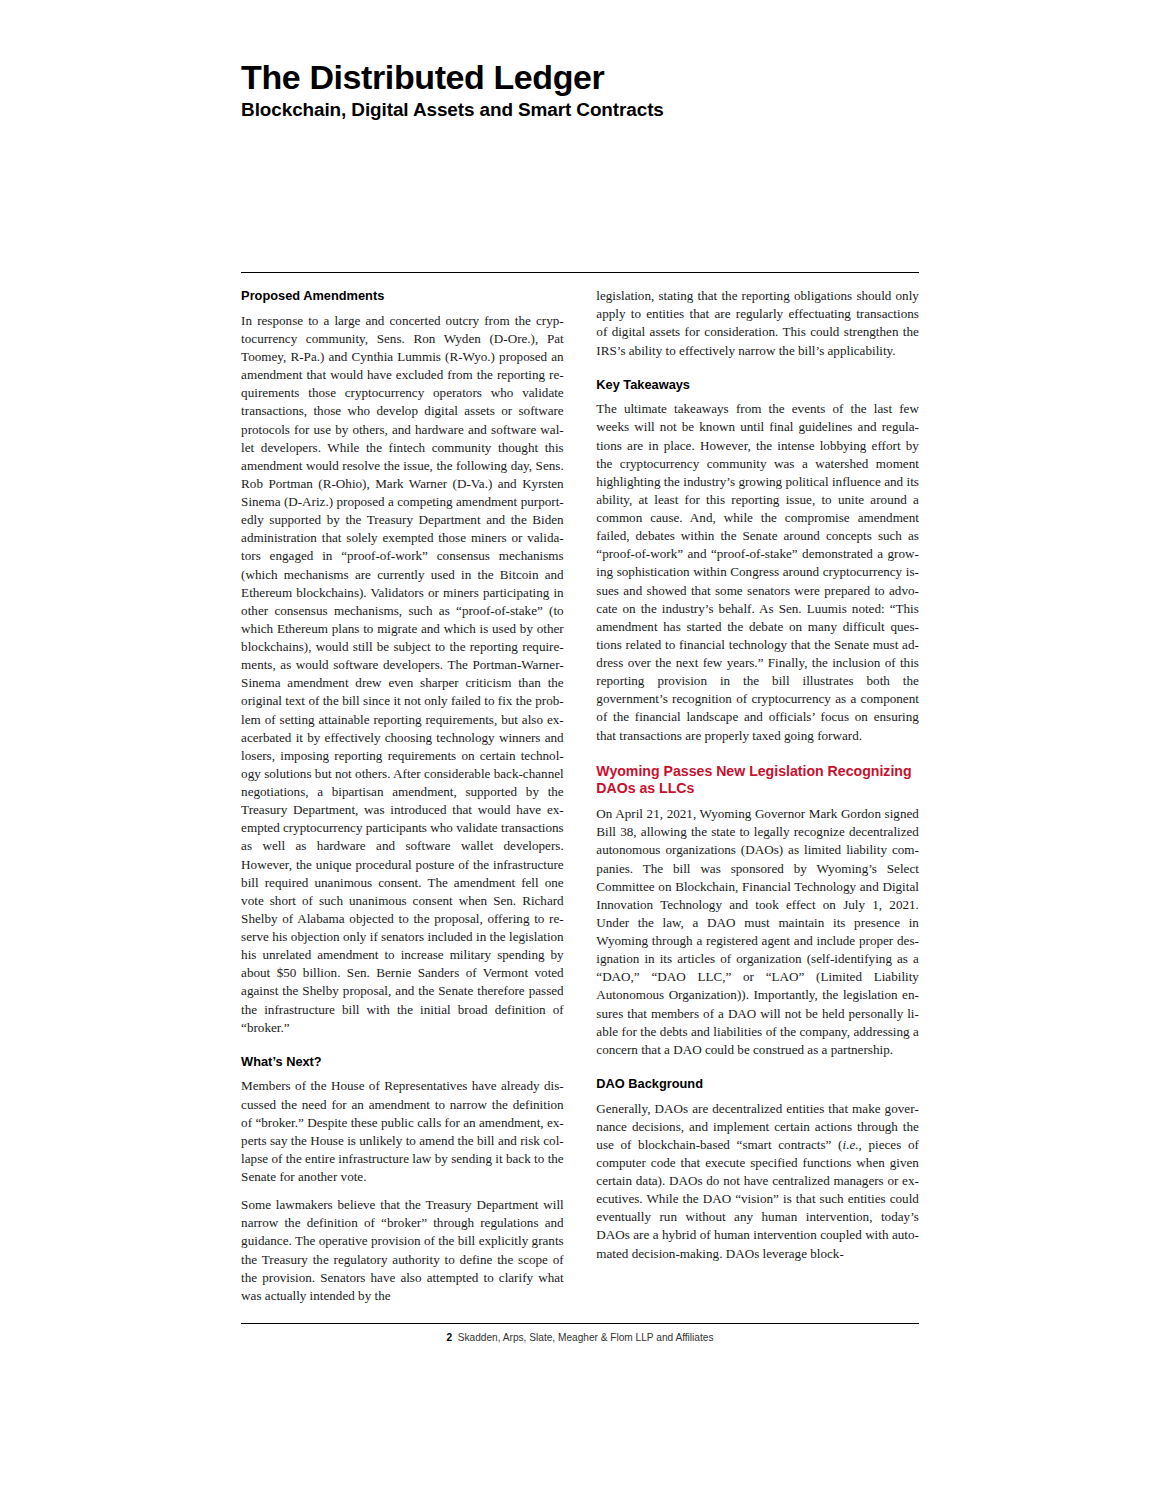The Distributed Ledger
Blockchain, Digital Assets and Smart Contracts
Proposed Amendments
In response to a large and concerted outcry from the cryptocurrency community, Sens. Ron Wyden (D-Ore.), Pat Toomey, R-Pa.) and Cynthia Lummis (R-Wyo.) proposed an amendment that would have excluded from the reporting requirements those cryptocurrency operators who validate transactions, those who develop digital assets or software protocols for use by others, and hardware and software wallet developers. While the fintech community thought this amendment would resolve the issue, the following day, Sens. Rob Portman (R-Ohio), Mark Warner (D-Va.) and Kyrsten Sinema (D-Ariz.) proposed a competing amendment purportedly supported by the Treasury Department and the Biden administration that solely exempted those miners or validators engaged in “proof-of-work” consensus mechanisms (which mechanisms are currently used in the Bitcoin and Ethereum blockchains). Validators or miners participating in other consensus mechanisms, such as “proof-of-stake” (to which Ethereum plans to migrate and which is used by other blockchains), would still be subject to the reporting requirements, as would software developers. The Portman-Warner-Sinema amendment drew even sharper criticism than the original text of the bill since it not only failed to fix the problem of setting attainable reporting requirements, but also exacerbated it by effectively choosing technology winners and losers, imposing reporting requirements on certain technology solutions but not others. After considerable back-channel negotiations, a bipartisan amendment, supported by the Treasury Department, was introduced that would have exempted cryptocurrency participants who validate transactions as well as hardware and software wallet developers. However, the unique procedural posture of the infrastructure bill required unanimous consent. The amendment fell one vote short of such unanimous consent when Sen. Richard Shelby of Alabama objected to the proposal, offering to reserve his objection only if senators included in the legislation his unrelated amendment to increase military spending by about $50 billion. Sen. Bernie Sanders of Vermont voted against the Shelby proposal, and the Senate therefore passed the infrastructure bill with the initial broad definition of “broker.”
What’s Next?
Members of the House of Representatives have already discussed the need for an amendment to narrow the definition of “broker.” Despite these public calls for an amendment, experts say the House is unlikely to amend the bill and risk collapse of the entire infrastructure law by sending it back to the Senate for another vote.
Some lawmakers believe that the Treasury Department will narrow the definition of “broker” through regulations and guidance. The operative provision of the bill explicitly grants the Treasury the regulatory authority to define the scope of the provision. Senators have also attempted to clarify what was actually intended by the
legislation, stating that the reporting obligations should only apply to entities that are regularly effectuating transactions of digital assets for consideration. This could strengthen the IRS’s ability to effectively narrow the bill’s applicability.
Key Takeaways
The ultimate takeaways from the events of the last few weeks will not be known until final guidelines and regulations are in place. However, the intense lobbying effort by the cryptocurrency community was a watershed moment highlighting the industry’s growing political influence and its ability, at least for this reporting issue, to unite around a common cause. And, while the compromise amendment failed, debates within the Senate around concepts such as “proof-of-work” and “proof-of-stake” demonstrated a growing sophistication within Congress around cryptocurrency issues and showed that some senators were prepared to advocate on the industry’s behalf. As Sen. Luumis noted: “This amendment has started the debate on many difficult questions related to financial technology that the Senate must address over the next few years.” Finally, the inclusion of this reporting provision in the bill illustrates both the government’s recognition of cryptocurrency as a component of the financial landscape and officials’ focus on ensuring that transactions are properly taxed going forward.
Wyoming Passes New Legislation Recognizing DAOs as LLCs
On April 21, 2021, Wyoming Governor Mark Gordon signed Bill 38, allowing the state to legally recognize decentralized autonomous organizations (DAOs) as limited liability companies. The bill was sponsored by Wyoming’s Select Committee on Blockchain, Financial Technology and Digital Innovation Technology and took effect on July 1, 2021. Under the law, a DAO must maintain its presence in Wyoming through a registered agent and include proper designation in its articles of organization (self-identifying as a “DAO,” “DAO LLC,” or “LAO” (Limited Liability Autonomous Organization)). Importantly, the legislation ensures that members of a DAO will not be held personally liable for the debts and liabilities of the company, addressing a concern that a DAO could be construed as a partnership.
DAO Background
Generally, DAOs are decentralized entities that make governance decisions, and implement certain actions through the use of blockchain-based “smart contracts” (i.e., pieces of computer code that execute specified functions when given certain data). DAOs do not have centralized managers or executives. While the DAO “vision” is that such entities could eventually run without any human intervention, today’s DAOs are a hybrid of human intervention coupled with automated decision-making. DAOs leverage block-
2 Skadden, Arps, Slate, Meagher & Flom LLP and Affiliates